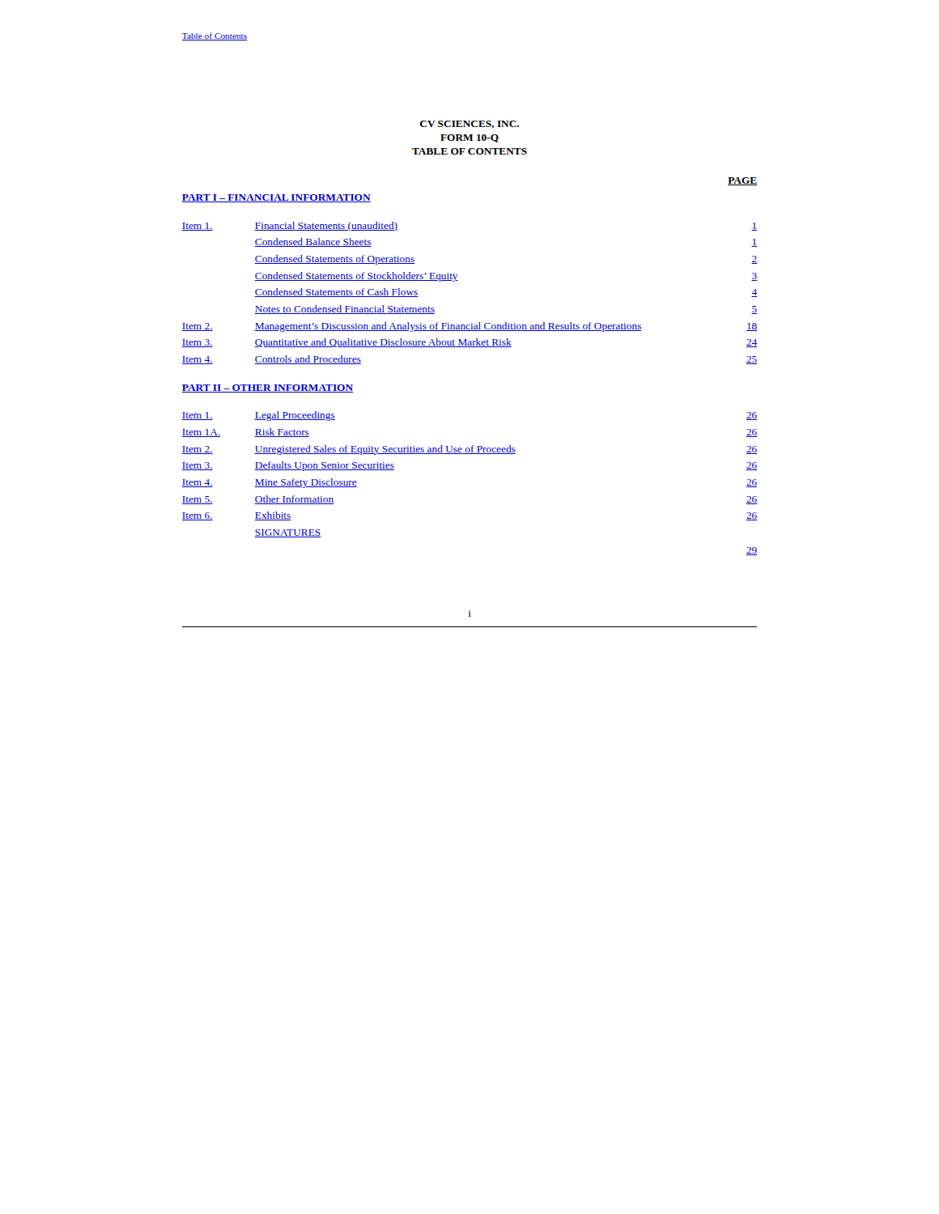Table of Contents
CV SCIENCES, INC.
FORM 10-Q
TABLE OF CONTENTS
| | | PAGE |
| PART I – FINANCIAL INFORMATION | |
| Item 1. | Financial Statements (unaudited) | 1 |
| | Condensed Balance Sheets | 1 |
| | Condensed Statements of Operations | 2 |
| | Condensed Statements of Stockholders’ Equity | 3 |
| | Condensed Statements of Cash Flows | 4 |
| | Notes to Condensed Financial Statements | 5 |
| Item 2. | Management’s Discussion and Analysis of Financial Condition and Results of Operations | 18 |
| Item 3. | Quantitative and Qualitative Disclosure About Market Risk | 24 |
| Item 4. | Controls and Procedures | 25 |
| PART II – OTHER INFORMATION | |
| Item 1. | Legal Proceedings | 26 |
| Item 1A. | Risk Factors | 26 |
| Item 2. | Unregistered Sales of Equity Securities and Use of Proceeds | 26 |
| Item 3. | Defaults Upon Senior Securities | 26 |
| Item 4. | Mine Safety Disclosure | 26 |
| Item 5. | Other Information | 26 |
| Item 6. | Exhibits | 26 |
| | SIGNATURES | 29 |
i